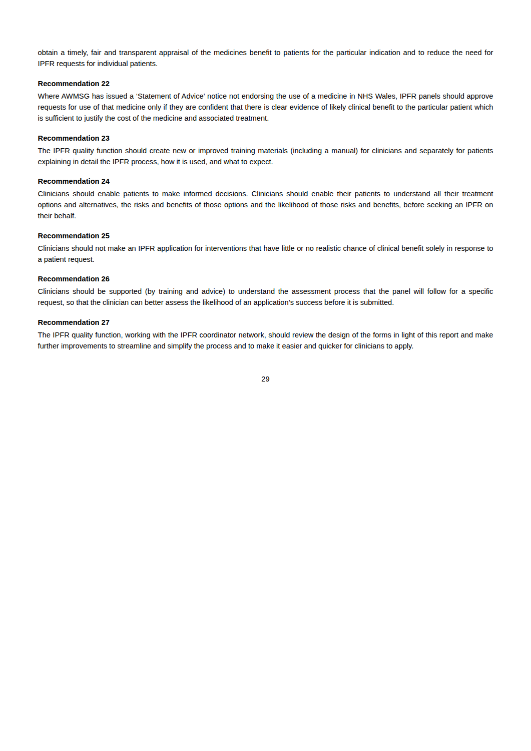obtain a timely, fair and transparent appraisal of the medicines benefit to patients for the particular indication and to reduce the need for IPFR requests for individual patients.
Recommendation 22
Where AWMSG has issued a ‘Statement of Advice’ notice not endorsing the use of a medicine in NHS Wales, IPFR panels should approve requests for use of that medicine only if they are confident that there is clear evidence of likely clinical benefit to the particular patient which is sufficient to justify the cost of the medicine and associated treatment.
Recommendation 23
The IPFR quality function should create new or improved training materials (including a manual) for clinicians and separately for patients explaining in detail the IPFR process, how it is used, and what to expect.
Recommendation 24
Clinicians should enable patients to make informed decisions. Clinicians should enable their patients to understand all their treatment options and alternatives, the risks and benefits of those options and the likelihood of those risks and benefits, before seeking an IPFR on their behalf.
Recommendation 25
Clinicians should not make an IPFR application for interventions that have little or no realistic chance of clinical benefit solely in response to a patient request.
Recommendation 26
Clinicians should be supported (by training and advice) to understand the assessment process that the panel will follow for a specific request, so that the clinician can better assess the likelihood of an application’s success before it is submitted.
Recommendation 27
The IPFR quality function, working with the IPFR coordinator network, should review the design of the forms in light of this report and make further improvements to streamline and simplify the process and to make it easier and quicker for clinicians to apply.
29